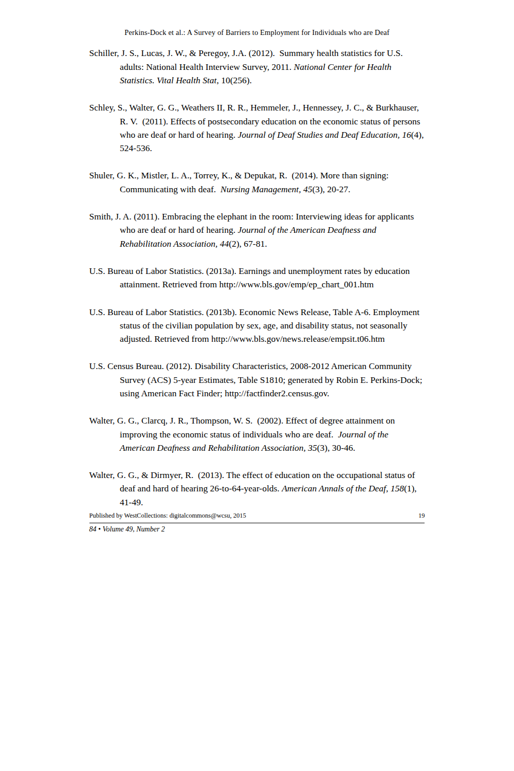Perkins-Dock et al.: A Survey of Barriers to Employment for Individuals who are Deaf
Schiller, J. S., Lucas, J. W., & Peregoy, J.A. (2012). Summary health statistics for U.S. adults: National Health Interview Survey, 2011. National Center for Health Statistics. Vital Health Stat, 10(256).
Schley, S., Walter, G. G., Weathers II, R. R., Hemmeler, J., Hennessey, J. C., & Burkhauser, R. V. (2011). Effects of postsecondary education on the economic status of persons who are deaf or hard of hearing. Journal of Deaf Studies and Deaf Education, 16(4), 524-536.
Shuler, G. K., Mistler, L. A., Torrey, K., & Depukat, R. (2014). More than signing: Communicating with deaf. Nursing Management, 45(3), 20-27.
Smith, J. A. (2011). Embracing the elephant in the room: Interviewing ideas for applicants who are deaf or hard of hearing. Journal of the American Deafness and Rehabilitation Association, 44(2), 67-81.
U.S. Bureau of Labor Statistics. (2013a). Earnings and unemployment rates by education attainment. Retrieved from http://www.bls.gov/emp/ep_chart_001.htm
U.S. Bureau of Labor Statistics. (2013b). Economic News Release, Table A-6. Employment status of the civilian population by sex, age, and disability status, not seasonally adjusted. Retrieved from http://www.bls.gov/news.release/empsit.t06.htm
U.S. Census Bureau. (2012). Disability Characteristics, 2008-2012 American Community Survey (ACS) 5-year Estimates, Table S1810; generated by Robin E. Perkins-Dock; using American Fact Finder; http://factfinder2.census.gov.
Walter, G. G., Clarcq, J. R., Thompson, W. S. (2002). Effect of degree attainment on improving the economic status of individuals who are deaf. Journal of the American Deafness and Rehabilitation Association, 35(3), 30-46.
Walter, G. G., & Dirmyer, R. (2013). The effect of education on the occupational status of deaf and hard of hearing 26-to-64-year-olds. American Annals of the Deaf, 158(1), 41-49.
Published by WestCollections: digitalcommons@wcsu, 2015
19
84 • Volume 49, Number 2